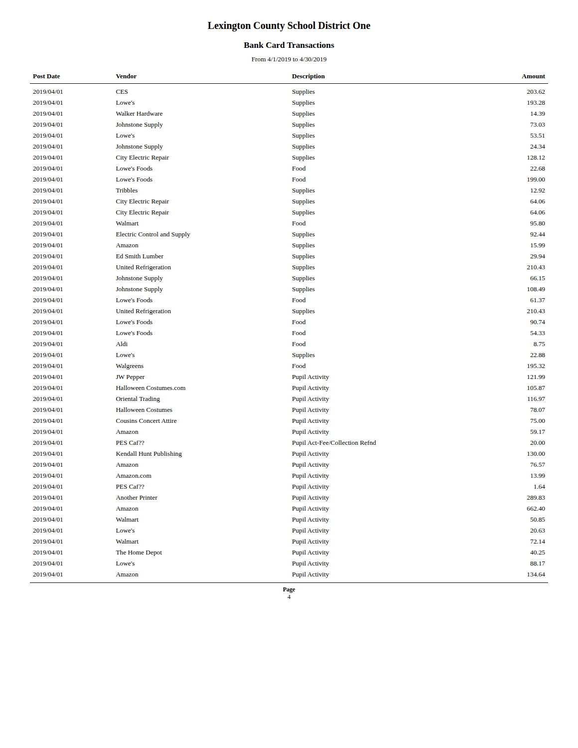Lexington County School District One
Bank Card Transactions
From 4/1/2019 to 4/30/2019
| Post Date | Vendor | Description | Amount |
| --- | --- | --- | --- |
| 2019/04/01 | CES | Supplies | 203.62 |
| 2019/04/01 | Lowe's | Supplies | 193.28 |
| 2019/04/01 | Walker Hardware | Supplies | 14.39 |
| 2019/04/01 | Johnstone Supply | Supplies | 73.03 |
| 2019/04/01 | Lowe's | Supplies | 53.51 |
| 2019/04/01 | Johnstone Supply | Supplies | 24.34 |
| 2019/04/01 | City Electric Repair | Supplies | 128.12 |
| 2019/04/01 | Lowe's Foods | Food | 22.68 |
| 2019/04/01 | Lowe's Foods | Food | 199.00 |
| 2019/04/01 | Tribbles | Supplies | 12.92 |
| 2019/04/01 | City Electric Repair | Supplies | 64.06 |
| 2019/04/01 | City Electric Repair | Supplies | 64.06 |
| 2019/04/01 | Walmart | Food | 95.80 |
| 2019/04/01 | Electric Control and Supply | Supplies | 92.44 |
| 2019/04/01 | Amazon | Supplies | 15.99 |
| 2019/04/01 | Ed Smith Lumber | Supplies | 29.94 |
| 2019/04/01 | United Refrigeration | Supplies | 210.43 |
| 2019/04/01 | Johnstone Supply | Supplies | 66.15 |
| 2019/04/01 | Johnstone Supply | Supplies | 108.49 |
| 2019/04/01 | Lowe's Foods | Food | 61.37 |
| 2019/04/01 | United Refrigeration | Supplies | 210.43 |
| 2019/04/01 | Lowe's Foods | Food | 90.74 |
| 2019/04/01 | Lowe's Foods | Food | 54.33 |
| 2019/04/01 | Aldi | Food | 8.75 |
| 2019/04/01 | Lowe's | Supplies | 22.88 |
| 2019/04/01 | Walgreens | Food | 195.32 |
| 2019/04/01 | JW Pepper | Pupil Activity | 121.99 |
| 2019/04/01 | Halloween Costumes.com | Pupil Activity | 105.87 |
| 2019/04/01 | Oriental Trading | Pupil Activity | 116.97 |
| 2019/04/01 | Halloween Costumes | Pupil Activity | 78.07 |
| 2019/04/01 | Cousins Concert Attire | Pupil Activity | 75.00 |
| 2019/04/01 | Amazon | Pupil Activity | 59.17 |
| 2019/04/01 | PES Caf?? | Pupil Act-Fee/Collection Refnd | 20.00 |
| 2019/04/01 | Kendall Hunt Publishing | Pupil Activity | 130.00 |
| 2019/04/01 | Amazon | Pupil Activity | 76.57 |
| 2019/04/01 | Amazon.com | Pupil Activity | 13.99 |
| 2019/04/01 | PES Caf?? | Pupil Activity | 1.64 |
| 2019/04/01 | Another Printer | Pupil Activity | 289.83 |
| 2019/04/01 | Amazon | Pupil Activity | 662.40 |
| 2019/04/01 | Walmart | Pupil Activity | 50.85 |
| 2019/04/01 | Lowe's | Pupil Activity | 20.63 |
| 2019/04/01 | Walmart | Pupil Activity | 72.14 |
| 2019/04/01 | The Home Depot | Pupil Activity | 40.25 |
| 2019/04/01 | Lowe's | Pupil Activity | 88.17 |
| 2019/04/01 | Amazon | Pupil Activity | 134.64 |
Page
4